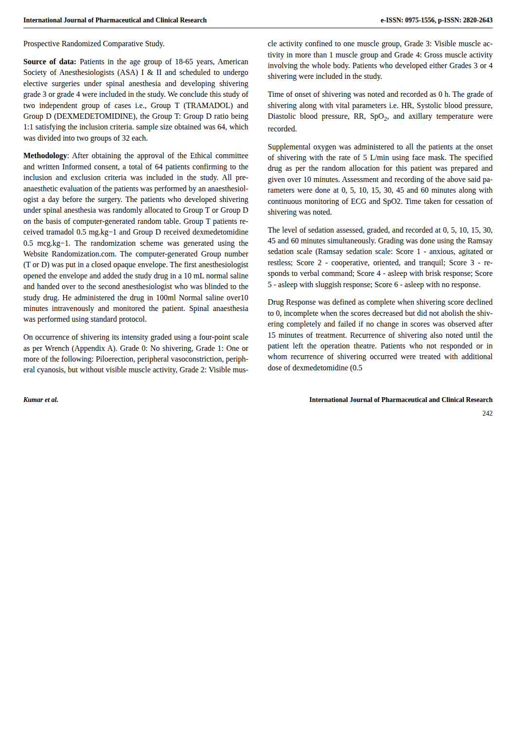International Journal of Pharmaceutical and Clinical Research e-ISSN: 0975-1556, p-ISSN: 2820-2643
Prospective Randomized Comparative Study.
Source of data: Patients in the age group of 18-65 years, American Society of Anesthesiologists (ASA) I & II and scheduled to undergo elective surgeries under spinal anesthesia and developing shivering grade 3 or grade 4 were included in the study. We conclude this study of two independent group of cases i.e., Group T (TRAMADOL) and Group D (DEXMEDETOMIDINE), the Group T: Group D ratio being 1:1 satisfying the inclusion criteria. sample size obtained was 64, which was divided into two groups of 32 each.
Methodology: After obtaining the approval of the Ethical committee and written Informed consent, a total of 64 patients confirming to the inclusion and exclusion criteria was included in the study. All pre-anaesthetic evaluation of the patients was performed by an anaesthesiologist a day before the surgery. The patients who developed shivering under spinal anesthesia was randomly allocated to Group T or Group D on the basis of computer-generated random table. Group T patients received tramadol 0.5 mg.kg−1 and Group D received dexmedetomidine 0.5 mcg.kg−1. The randomization scheme was generated using the Website Randomization.com. The computer-generated Group number (T or D) was put in a closed opaque envelope. The first anesthesiologist opened the envelope and added the study drug in a 10 mL normal saline and handed over to the second anesthesiologist who was blinded to the study drug. He administered the drug in 100ml Normal saline over10 minutes intravenously and monitored the patient. Spinal anaesthesia was performed using standard protocol.
On occurrence of shivering its intensity graded using a four-point scale as per Wrench (Appendix A). Grade 0: No shivering, Grade 1: One or more of the following: Piloerection, peripheral vasoconstriction, peripheral cyanosis, but without visible muscle activity, Grade 2: Visible muscle activity confined to one muscle group, Grade 3: Visible muscle activity in more than 1 muscle group and Grade 4: Gross muscle activity involving the whole body. Patients who developed either Grades 3 or 4 shivering were included in the study.
Time of onset of shivering was noted and recorded as 0 h. The grade of shivering along with vital parameters i.e. HR, Systolic blood pressure, Diastolic blood pressure, RR, SpO2, and axillary temperature were recorded.
Supplemental oxygen was administered to all the patients at the onset of shivering with the rate of 5 L/min using face mask. The specified drug as per the random allocation for this patient was prepared and given over 10 minutes. Assessment and recording of the above said parameters were done at 0, 5, 10, 15, 30, 45 and 60 minutes along with continuous monitoring of ECG and SpO2. Time taken for cessation of shivering was noted.
The level of sedation assessed, graded, and recorded at 0, 5, 10, 15, 30, 45 and 60 minutes simultaneously. Grading was done using the Ramsay sedation scale (Ramsay sedation scale: Score 1 - anxious, agitated or restless; Score 2 - cooperative, oriented, and tranquil; Score 3 - responds to verbal command; Score 4 - asleep with brisk response; Score 5 - asleep with sluggish response; Score 6 - asleep with no response.
Drug Response was defined as complete when shivering score declined to 0, incomplete when the scores decreased but did not abolish the shivering completely and failed if no change in scores was observed after 15 minutes of treatment. Recurrence of shivering also noted until the patient left the operation theatre. Patients who not responded or in whom recurrence of shivering occurred were treated with additional dose of dexmedetomidine (0.5
Kumar et al. International Journal of Pharmaceutical and Clinical Research
242